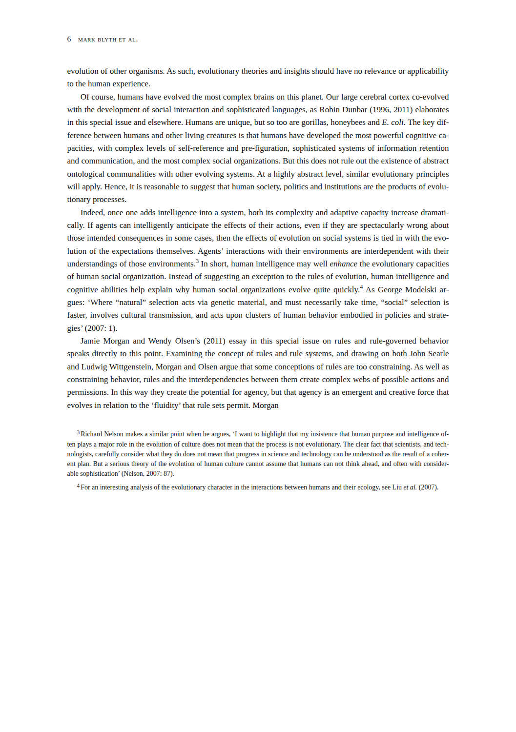6 mark blyth et al.
evolution of other organisms. As such, evolutionary theories and insights should have no relevance or applicability to the human experience.
Of course, humans have evolved the most complex brains on this planet. Our large cerebral cortex co-evolved with the development of social interaction and sophisticated languages, as Robin Dunbar (1996, 2011) elaborates in this special issue and elsewhere. Humans are unique, but so too are gorillas, honeybees and E. coli. The key difference between humans and other living creatures is that humans have developed the most powerful cognitive capacities, with complex levels of self-reference and pre-figuration, sophisticated systems of information retention and communication, and the most complex social organizations. But this does not rule out the existence of abstract ontological communalities with other evolving systems. At a highly abstract level, similar evolutionary principles will apply. Hence, it is reasonable to suggest that human society, politics and institutions are the products of evolutionary processes.
Indeed, once one adds intelligence into a system, both its complexity and adaptive capacity increase dramatically. If agents can intelligently anticipate the effects of their actions, even if they are spectacularly wrong about those intended consequences in some cases, then the effects of evolution on social systems is tied in with the evolution of the expectations themselves. Agents’ interactions with their environments are interdependent with their understandings of those environments.3 In short, human intelligence may well enhance the evolutionary capacities of human social organization. Instead of suggesting an exception to the rules of evolution, human intelligence and cognitive abilities help explain why human social organizations evolve quite quickly.4 As George Modelski argues: ‘Where “natural” selection acts via genetic material, and must necessarily take time, “social” selection is faster, involves cultural transmission, and acts upon clusters of human behavior embodied in policies and strategies’ (2007: 1).
Jamie Morgan and Wendy Olsen’s (2011) essay in this special issue on rules and rule-governed behavior speaks directly to this point. Examining the concept of rules and rule systems, and drawing on both John Searle and Ludwig Wittgenstein, Morgan and Olsen argue that some conceptions of rules are too constraining. As well as constraining behavior, rules and the interdependencies between them create complex webs of possible actions and permissions. In this way they create the potential for agency, but that agency is an emergent and creative force that evolves in relation to the ‘fluidity’ that rule sets permit. Morgan
3Richard Nelson makes a similar point when he argues, ‘I want to highlight that my insistence that human purpose and intelligence often plays a major role in the evolution of culture does not mean that the process is not evolutionary. The clear fact that scientists, and technologists, carefully consider what they do does not mean that progress in science and technology can be understood as the result of a coherent plan. But a serious theory of the evolution of human culture cannot assume that humans can not think ahead, and often with considerable sophistication’ (Nelson, 2007: 87).
4For an interesting analysis of the evolutionary character in the interactions between humans and their ecology, see Liu et al. (2007).